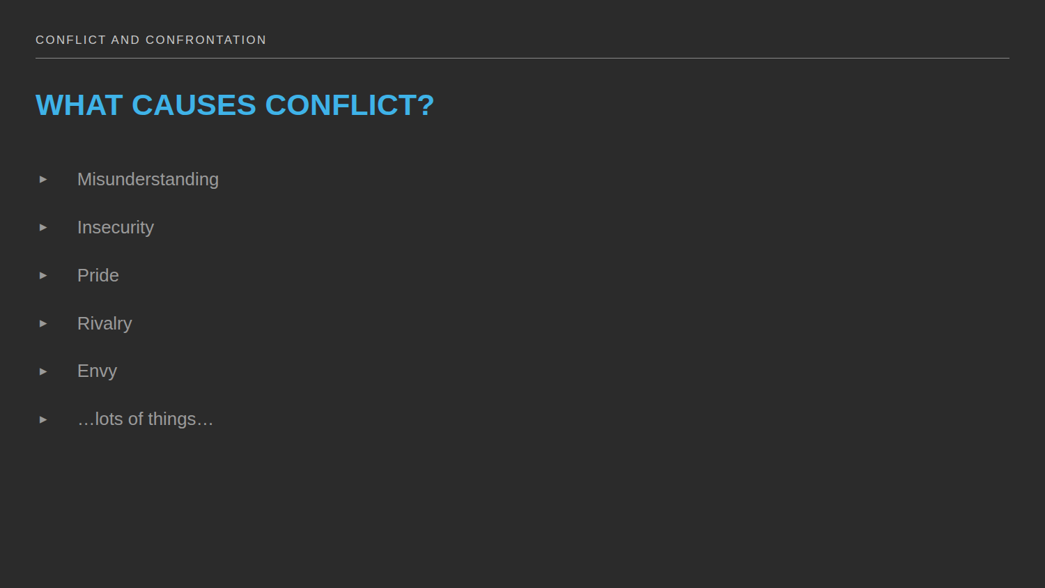Conflict and Confrontation
What Causes Conflict?
Misunderstanding
Insecurity
Pride
Rivalry
Envy
…lots of things…